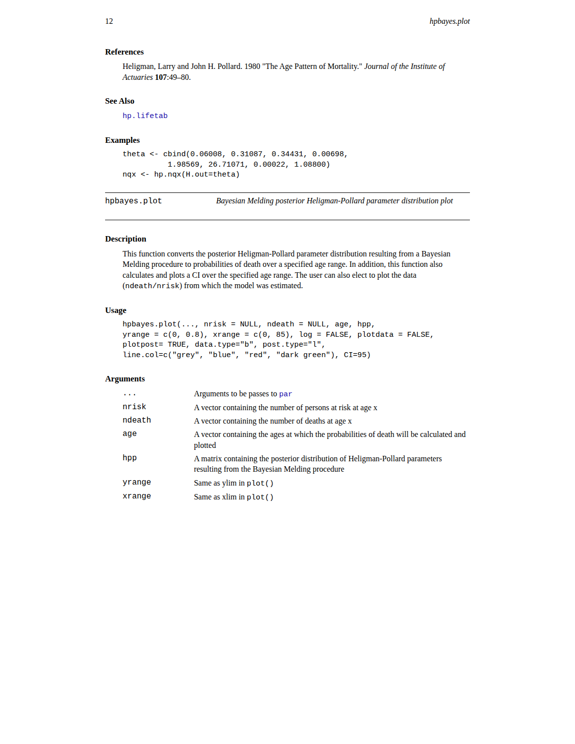12 hpbayes.plot
References
Heligman, Larry and John H. Pollard. 1980 "The Age Pattern of Mortality." Journal of the Institute of Actuaries 107:49–80.
See Also
hp.lifetab
Examples
theta <- cbind(0.06008, 0.31087, 0.34431, 0.00698,
          1.98569, 26.71071, 0.00022, 1.08800)
nqx <- hp.nqx(H.out=theta)
hpbayes.plot Bayesian Melding posterior Heligman-Pollard parameter distribution plot
Description
This function converts the posterior Heligman-Pollard parameter distribution resulting from a Bayesian Melding procedure to probabilities of death over a specified age range. In addition, this function also calculates and plots a CI over the specified age range. The user can also elect to plot the data (ndeath/nrisk) from which the model was estimated.
Usage
hpbayes.plot(..., nrisk = NULL, ndeath = NULL, age, hpp,
yrange = c(0, 0.8), xrange = c(0, 85), log = FALSE, plotdata = FALSE,
plotpost= TRUE, data.type="b", post.type="l",
line.col=c("grey", "blue", "red", "dark green"), CI=95)
Arguments
...
Arguments to be passes to par
nrisk
A vector containing the number of persons at risk at age x
ndeath
A vector containing the number of deaths at age x
age
A vector containing the ages at which the probabilities of death will be calculated and plotted
hpp
A matrix containing the posterior distribution of Heligman-Pollard parameters resulting from the Bayesian Melding procedure
yrange
Same as ylim in plot()
xrange
Same as xlim in plot()